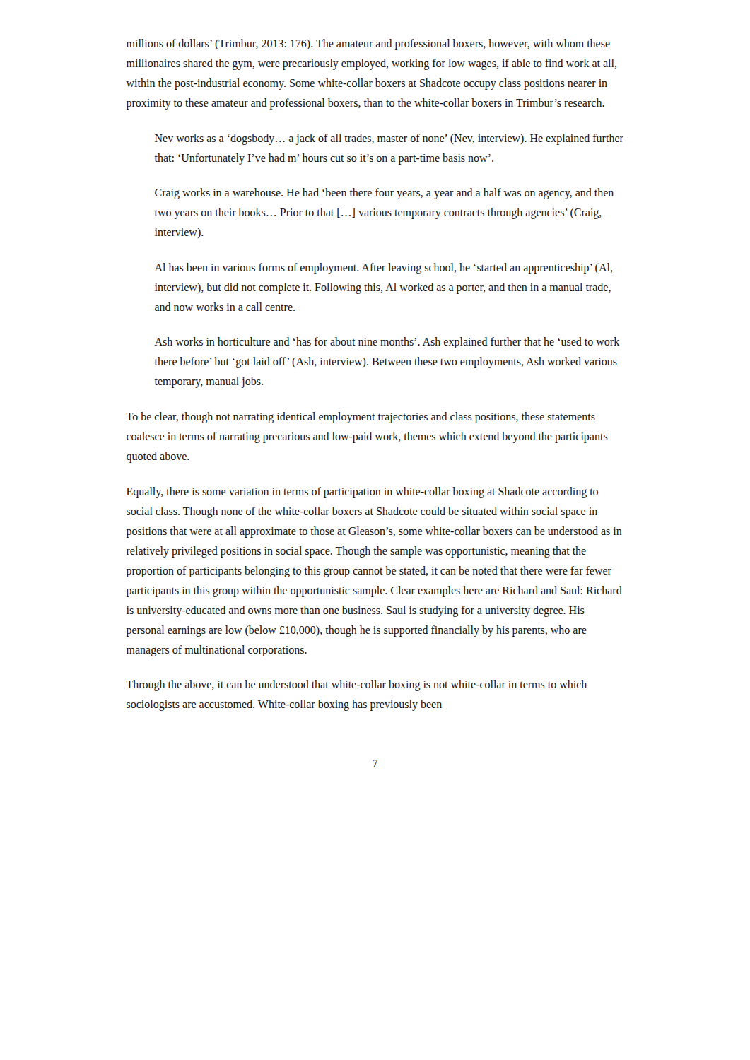millions of dollars’ (Trimbur, 2013: 176). The amateur and professional boxers, however, with whom these millionaires shared the gym, were precariously employed, working for low wages, if able to find work at all, within the post-industrial economy. Some white-collar boxers at Shadcote occupy class positions nearer in proximity to these amateur and professional boxers, than to the white-collar boxers in Trimbur’s research.
Nev works as a ‘dogsbody… a jack of all trades, master of none’ (Nev, interview). He explained further that: ‘Unfortunately I’ve had m’ hours cut so it’s on a part-time basis now’.
Craig works in a warehouse. He had ‘been there four years, a year and a half was on agency, and then two years on their books… Prior to that […] various temporary contracts through agencies’ (Craig, interview).
Al has been in various forms of employment. After leaving school, he ‘started an apprenticeship’ (Al, interview), but did not complete it. Following this, Al worked as a porter, and then in a manual trade, and now works in a call centre.
Ash works in horticulture and ‘has for about nine months’. Ash explained further that he ‘used to work there before’ but ‘got laid off’ (Ash, interview). Between these two employments, Ash worked various temporary, manual jobs.
To be clear, though not narrating identical employment trajectories and class positions, these statements coalesce in terms of narrating precarious and low-paid work, themes which extend beyond the participants quoted above.
Equally, there is some variation in terms of participation in white-collar boxing at Shadcote according to social class. Though none of the white-collar boxers at Shadcote could be situated within social space in positions that were at all approximate to those at Gleason’s, some white-collar boxers can be understood as in relatively privileged positions in social space. Though the sample was opportunistic, meaning that the proportion of participants belonging to this group cannot be stated, it can be noted that there were far fewer participants in this group within the opportunistic sample. Clear examples here are Richard and Saul: Richard is university-educated and owns more than one business. Saul is studying for a university degree. His personal earnings are low (below £10,000), though he is supported financially by his parents, who are managers of multinational corporations.
Through the above, it can be understood that white-collar boxing is not white-collar in terms to which sociologists are accustomed. White-collar boxing has previously been
7